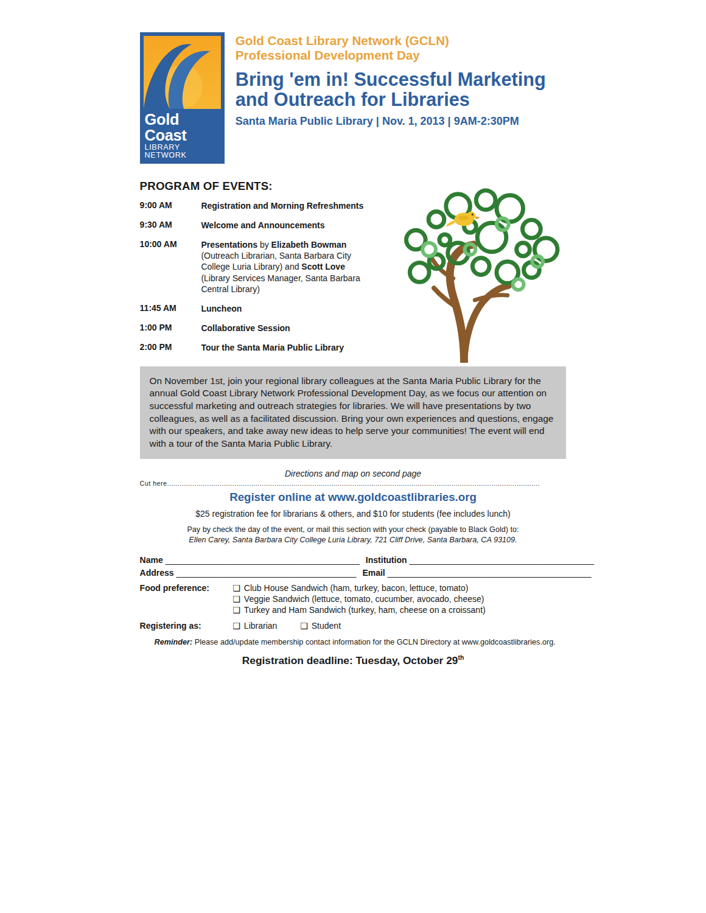Gold Coast
LIBRARY NETWORK
Gold Coast Library Network (GCLN)
Professional Development Day
Bring 'em in! Successful Marketing and Outreach for Libraries
Santa Maria Public Library | Nov. 1, 2013 | 9AM-2:30PM
PROGRAM OF EVENTS:
| 9:00 AM | Registration and Morning Refreshments |
| 9:30 AM | Welcome and Announcements |
| 10:00 AM | Presentations by Elizabeth Bowman (Outreach Librarian, Santa Barbara City College Luria Library) and Scott Love (Library Services Manager, Santa Barbara Central Library) |
| 11:45 AM | Luncheon |
| 1:00 PM | Collaborative Session |
| 2:00 PM | Tour the Santa Maria Public Library |
On November 1st, join your regional library colleagues at the Santa Maria Public Library for the annual Gold Coast Library Network Professional Development Day, as we focus our attention on successful marketing and outreach strategies for libraries. We will have presentations by two colleagues, as well as a facilitated discussion. Bring your own experiences and questions, engage with our speakers, and take away new ideas to help serve your communities! The event will end with a tour of the Santa Maria Public Library.
Directions and map on second page
Cut here.................................................................................................................................................................................
Register online at www.goldcoastlibraries.org
$25 registration fee for librarians & others, and $10 for students (fee includes lunch)
Pay by check the day of the event, or mail this section with your check (payable to Black Gold) to:
Ellen Carey, Santa Barbara City College Luria Library, 721 Cliff Drive, Santa Barbara, CA 93109.
Name _________________________________________
Institution _______________________________________
Address ______________________________________
Email ___________________________________________
Food preference:
❑Club House Sandwich (ham, turkey, bacon, lettuce, tomato)
❑Veggie Sandwich (lettuce, tomato, cucumber, avocado, cheese)
❑Turkey and Ham Sandwich (turkey, ham, cheese on a croissant)
Registering as: ❑Librarian ❑Student
Reminder: Please add/update membership contact information for the GCLN Directory at www.goldcoastlibraries.org.
Registration deadline: Tuesday, October 29th